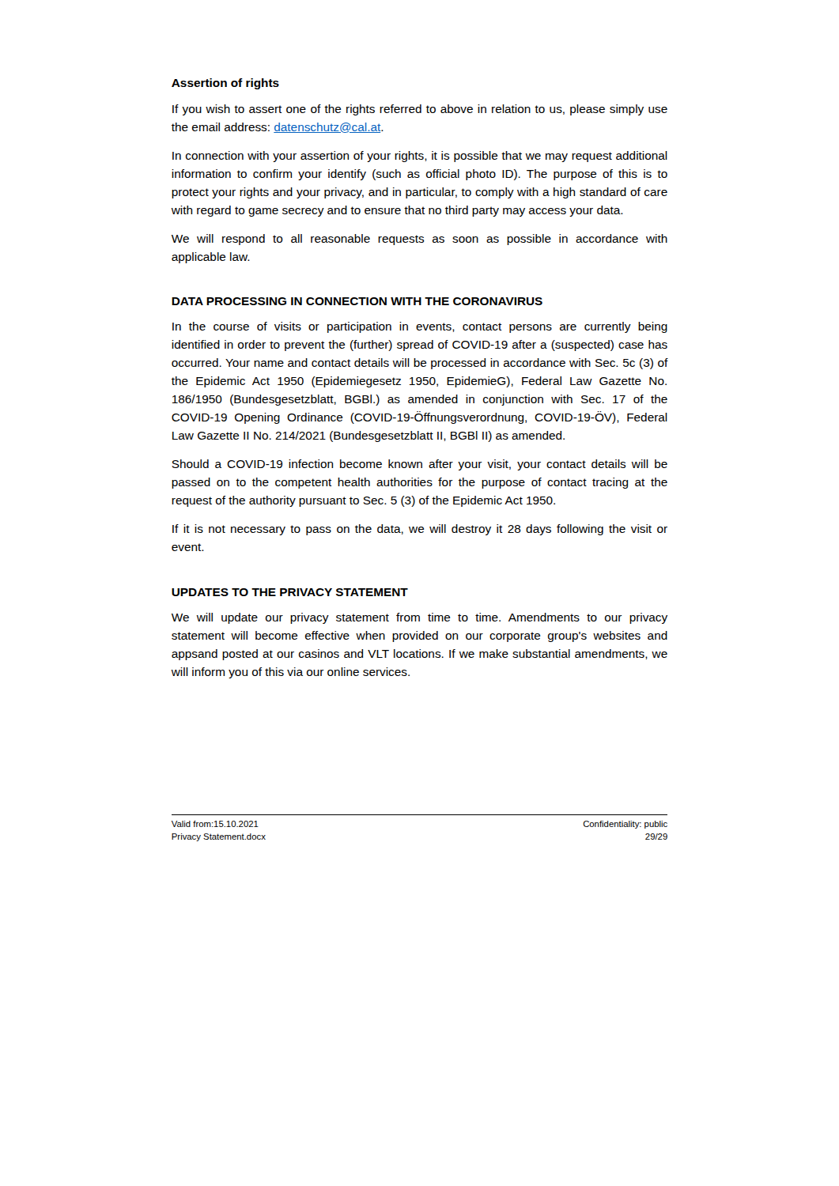Assertion of rights
If you wish to assert one of the rights referred to above in relation to us, please simply use the email address: datenschutz@cal.at.
In connection with your assertion of your rights, it is possible that we may request additional information to confirm your identify (such as official photo ID). The purpose of this is to protect your rights and your privacy, and in particular, to comply with a high standard of care with regard to game secrecy and to ensure that no third party may access your data.
We will respond to all reasonable requests as soon as possible in accordance with applicable law.
Data processing in connection with the coronavirus
In the course of visits or participation in events, contact persons are currently being identified in order to prevent the (further) spread of COVID-19 after a (suspected) case has occurred. Your name and contact details will be processed in accordance with Sec. 5c (3) of the Epidemic Act 1950 (Epidemiegesetz 1950, EpidemieG), Federal Law Gazette No. 186/1950 (Bundesgesetzblatt, BGBl.) as amended in conjunction with Sec. 17 of the COVID-19 Opening Ordinance (COVID-19-Öffnungsverordnung, COVID-19-ÖV), Federal Law Gazette II No. 214/2021 (Bundesgesetzblatt II, BGBl II) as amended.
Should a COVID-19 infection become known after your visit, your contact details will be passed on to the competent health authorities for the purpose of contact tracing at the request of the authority pursuant to Sec. 5 (3) of the Epidemic Act 1950.
If it is not necessary to pass on the data, we will destroy it 28 days following the visit or event.
Updates to the privacy statement
We will update our privacy statement from time to time. Amendments to our privacy statement will become effective when provided on our corporate group's websites and appsand posted at our casinos and VLT locations. If we make substantial amendments, we will inform you of this via our online services.
Valid from:15.10.2021 Privacy Statement.docx
Confidentiality: public 29/29